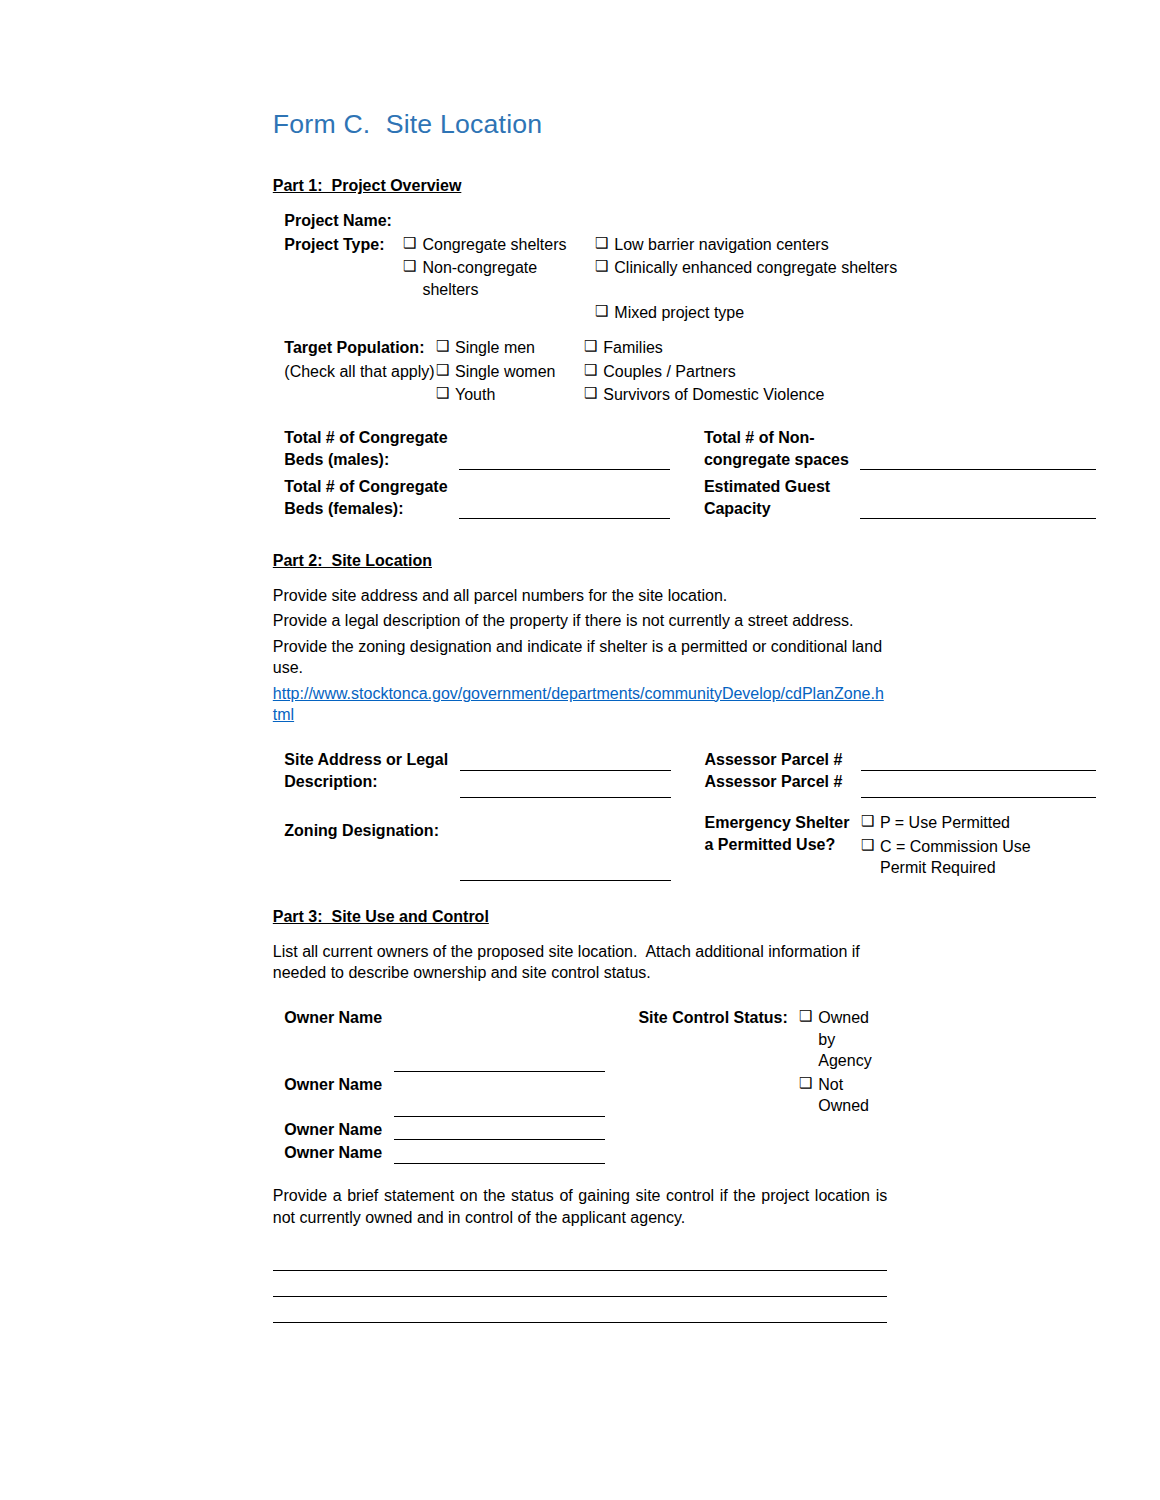Form C. Site Location
Part 1: Project Overview
| Project Name: | |
| Project Type: | ❑ | Congregate shelters | ❑ | Low barrier navigation centers |
| | ❑ | Non-congregate shelters | ❑ | Clinically enhanced congregate shelters |
| | | | ❑ | Mixed project type |
| Target Population: | ❑ | Single men | ❑ | Families |
| (Check all that apply) | ❑ | Single women | ❑ | Couples / Partners |
| | ❑ | Youth | ❑ | Survivors of Domestic Violence |
| Total # of Congregate Beds (males): | | Total # of Non- congregate spaces | |
| Total # of Congregate Beds (females): | | Estimated Guest Capacity | |
Part 2: Site Location
Provide site address and all parcel numbers for the site location.
Provide a legal description of the property if there is not currently a street address.
Provide the zoning designation and indicate if shelter is a permitted or conditional land use.
http://www.stocktonca.gov/government/departments/communityDevelop/cdPlanZone.html
| Site Address or Legal Description: | | Assessor Parcel # Assessor Parcel # | |
| Zoning Designation: | | Emergency Shelter a Permitted Use? | / ❑ / P = Use Permitted / / ❑ / C = Commission Use Permit Required / |
Part 3: Site Use and Control
List all current owners of the proposed site location. Attach additional information if needed to describe ownership and site control status.
| Owner Name | | Site Control Status: | ❑ | Owned by Agency |
| Owner Name | | | ❑ | Not Owned |
| Owner Name | | |
| Owner Name | | |
Provide a brief statement on the status of gaining site control if the project location is not currently owned and in control of the applicant agency.